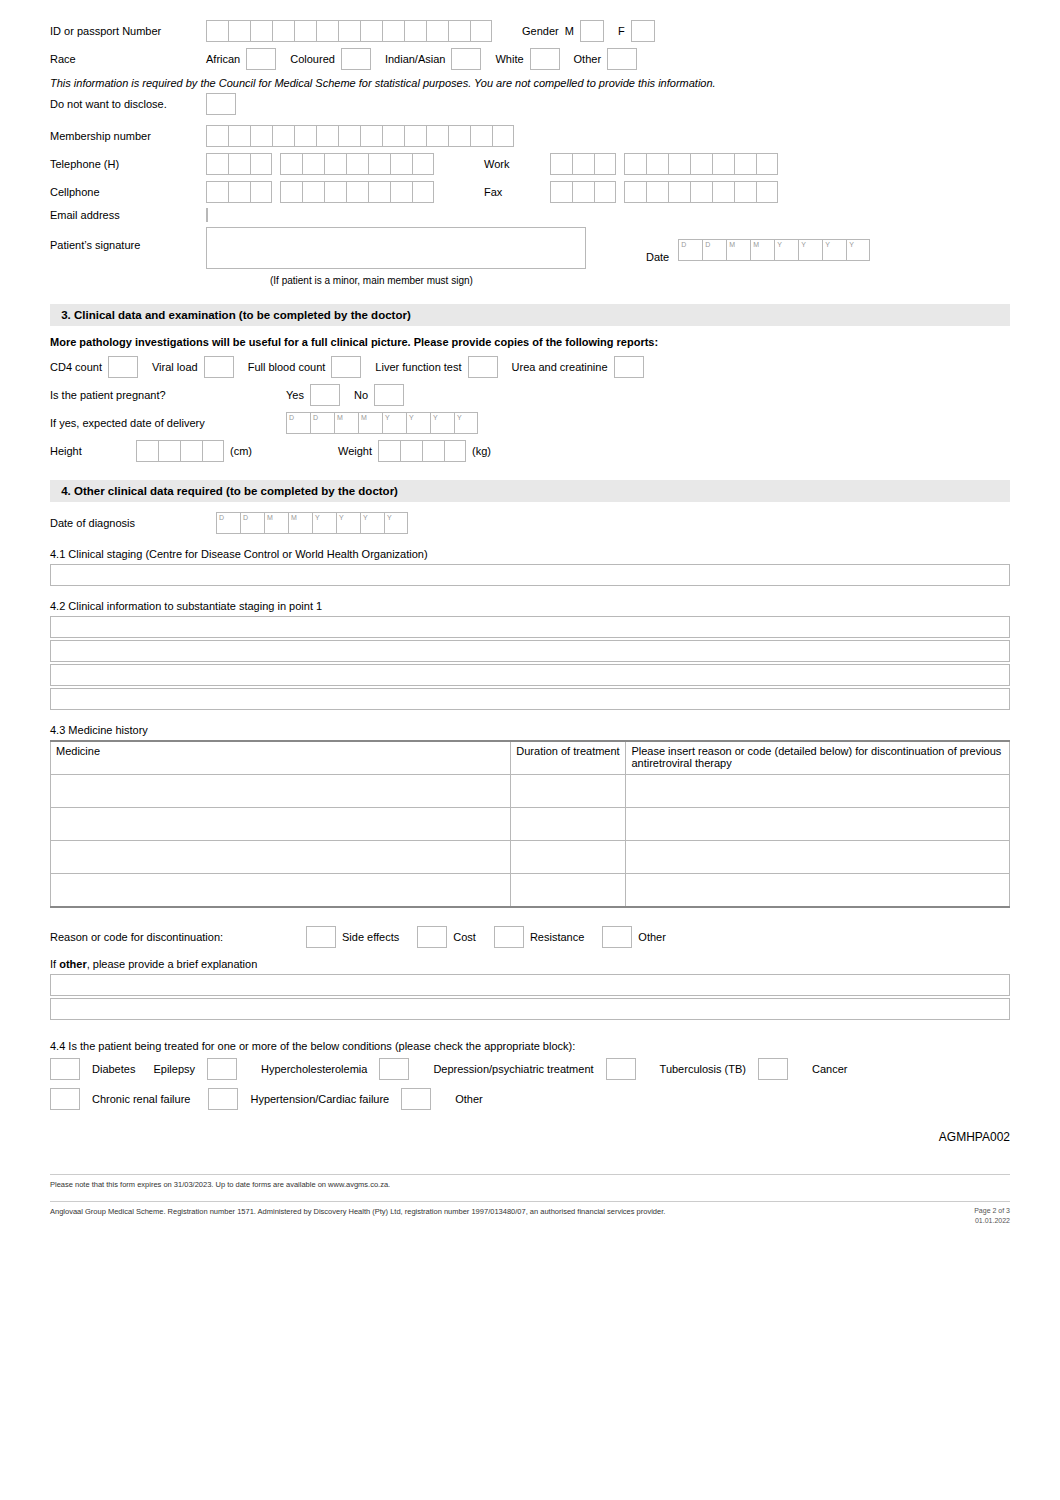ID or passport Number Gender M F
Race African Coloured Indian/Asian White Other
This information is required by the Council for Medical Scheme for statistical purposes. You are not compelled to provide this information.
Do not want to disclose.
Membership number
Telephone (H) Work
Cellphone Fax
Email address
Patient’s signature Date D D M M Y Y Y Y
(If patient is a minor, main member must sign)
3. Clinical data and examination (to be completed by the doctor)
More pathology investigations will be useful for a full clinical picture. Please provide copies of the following reports:
CD4 count Viral load Full blood count Liver function test Urea and creatinine
Is the patient pregnant? Yes No
If yes, expected date of delivery D D M M Y Y Y Y
Height (cm) Weight (kg)
4. Other clinical data required (to be completed by the doctor)
Date of diagnosis D D M M Y Y Y Y
4.1 Clinical staging (Centre for Disease Control or World Health Organization)
4.2 Clinical information to substantiate staging in point 1
4.3 Medicine history
| Medicine | Duration of treatment | Please insert reason or code (detailed below) for discontinuation of previous antiretroviral therapy |
| --- | --- | --- |
Reason or code for discontinuation: Side effects Cost Resistance Other
If other, please provide a brief explanation
4.4 Is the patient being treated for one or more of the below conditions (please check the appropriate block):
Diabetes Epilepsy Hypercholesterolemia Depression/psychiatric treatment Tuberculosis (TB) Cancer
Chronic renal failure Hypertension/Cardiac failure Other
AGMHPA002
Please note that this form expires on 31/03/2023. Up to date forms are available on www.avgms.co.za.
Page 2 of 3
01.01.2022 Anglovaal Group Medical Scheme. Registration number 1571. Administered by Discovery Health (Pty) Ltd, registration number 1997/013480/07, an authorised financial services provider.